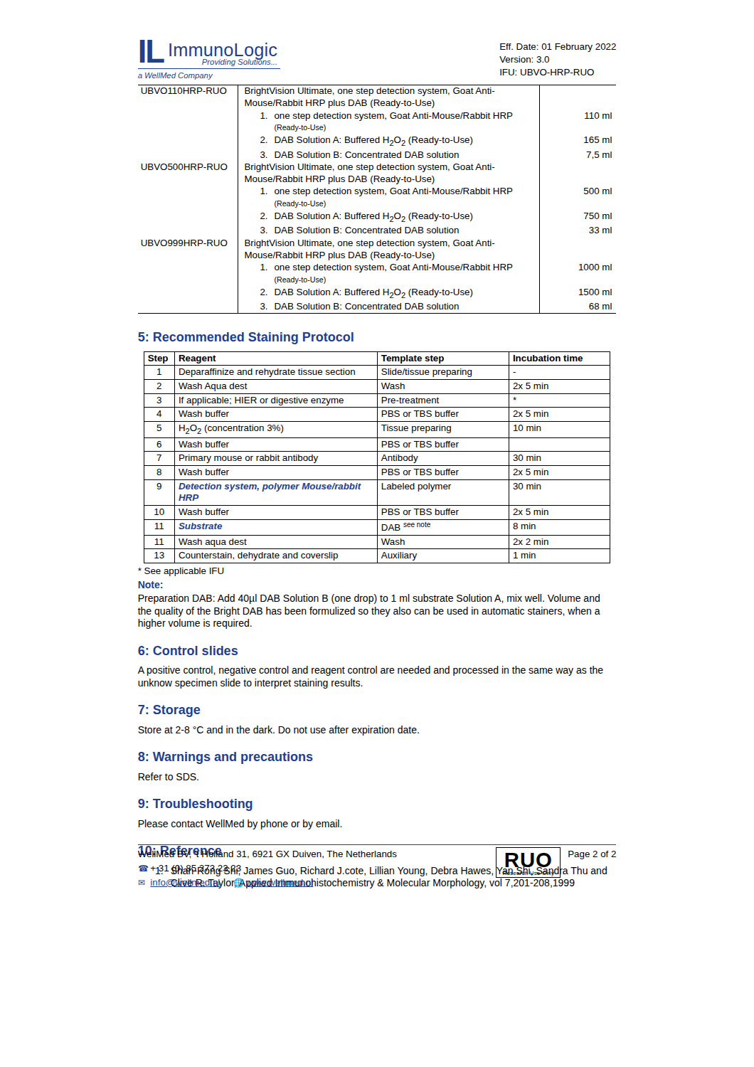IL
ImmunoLogic
Providing Solutions...
a WellMed Company
Eff. Date: 01 February 2022
Version: 3.0
IFU: UBVO-HRP-RUO
| UBVO110HRP-RUO | BrightVision Ultimate, one step detection system, Goat Anti-Mouse/Rabbit HRP plus DAB (Ready-to-Use) | |
| | 1. one step detection system, Goat Anti-Mouse/Rabbit HRP (Ready-to-Use) | 110 ml |
| | 2. DAB Solution A: Buffered H 2 O 2 (Ready-to-Use) | 165 ml |
| | 3. DAB Solution B: Concentrated DAB solution | 7,5 ml |
| UBVO500HRP-RUO | BrightVision Ultimate, one step detection system, Goat Anti-Mouse/Rabbit HRP plus DAB (Ready-to-Use) | |
| | 1. one step detection system, Goat Anti-Mouse/Rabbit HRP (Ready-to-Use) | 500 ml |
| | 2. DAB Solution A: Buffered H 2 O 2 (Ready-to-Use) | 750 ml |
| | 3. DAB Solution B: Concentrated DAB solution | 33 ml |
| UBVO999HRP-RUO | BrightVision Ultimate, one step detection system, Goat Anti-Mouse/Rabbit HRP plus DAB (Ready-to-Use) | |
| | 1. one step detection system, Goat Anti-Mouse/Rabbit HRP (Ready-to-Use) | 1000 ml |
| | 2. DAB Solution A: Buffered H 2 O 2 (Ready-to-Use) | 1500 ml |
| | 3. DAB Solution B: Concentrated DAB solution | 68 ml |
5: Recommended Staining Protocol
| Step | Reagent | Template step | Incubation time |
| --- | --- | --- | --- |
| 1 | Deparaffinize and rehydrate tissue section | Slide/tissue preparing | - |
| 2 | Wash Aqua dest | Wash | 2x 5 min |
| 3 | If applicable; HIER or digestive enzyme | Pre-treatment | * |
| 4 | Wash buffer | PBS or TBS buffer | 2x 5 min |
| 5 | H 2 O 2 (concentration 3%) | Tissue preparing | 10 min |
| 6 | Wash buffer | PBS or TBS buffer | |
| 7 | Primary mouse or rabbit antibody | Antibody | 30 min |
| 8 | Wash buffer | PBS or TBS buffer | 2x 5 min |
| 9 | Detection system, polymer Mouse/rabbit HRP | Labeled polymer | 30 min |
| 10 | Wash buffer | PBS or TBS buffer | 2x 5 min |
| 11 | Substrate | DAB see note | 8 min |
| 11 | Wash aqua dest | Wash | 2x 2 min |
| 13 | Counterstain, dehydrate and coverslip | Auxiliary | 1 min |
* See applicable IFU
Note:
Preparation DAB: Add 40µl DAB Solution B (one drop) to 1 ml substrate Solution A, mix well. Volume and the quality of the Bright DAB has been formulized so they also can be used in automatic stainers, when a higher volume is required.
6: Control slides
A positive control, negative control and reagent control are needed and processed in the same way as the unknow specimen slide to interpret staining results.
7: Storage
Store at 2-8 °C and in the dark. Do not use after expiration date.
8: Warnings and precautions
Refer to SDS.
9: Troubleshooting
Please contact WellMed by phone or by email.
10: Reference
Shan-Rong Shi, James Guo, Richard J.cote, Lillian Young, Debra Hawes, Yan Shi, Sandra Thu and Clive R. Taylor, Applied Immunohistochemistry & Molecular Morphology, vol 7,201-208,1999
WellMed BV, ’t Holland 31, 6921 GX Duiven, The Netherlands
☎ + 31 (0) 85 273 23 23
✉ info@wellmed.nl 🌐 www.wellmed.nl
RUO
Research Use Only
Page 2 of 2